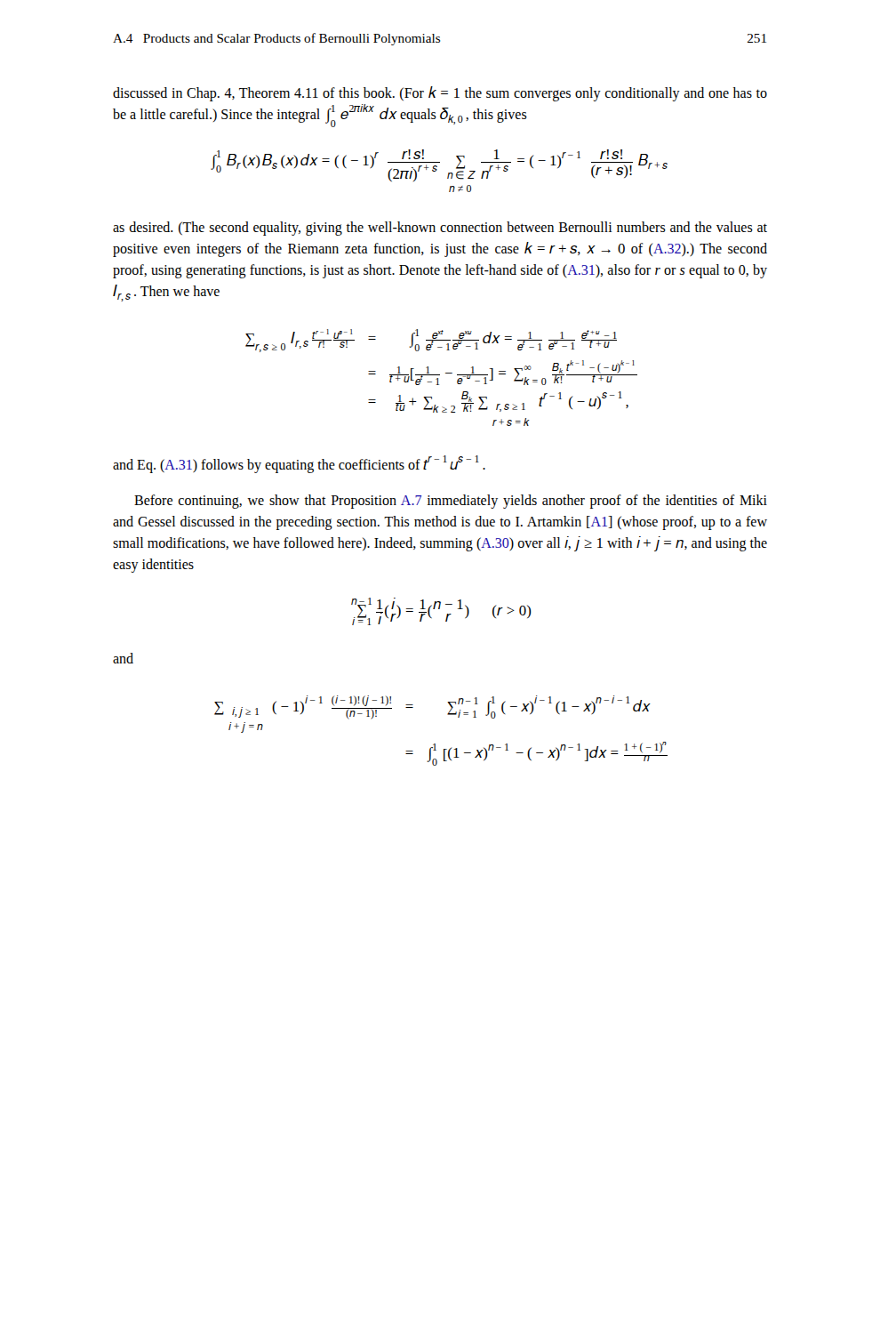A.4 Products and Scalar Products of Bernoulli Polynomials 251
discussed in Chap. 4, Theorem 4.11 of this book. (For k=1 the sum converges only conditionally and one has to be a little careful.) Since the integral ∫01e2πikxdx equals δk,0, this gives
∫01 Br(x) Bs(x) dx = ( (−1)r r!s! (2πi)r+s ∑ n∈Z n≠0 1nr+s = (−1)r−1 r!s! (r+s)! Br+s
as desired. (The second equality, giving the well-known connection between Bernoulli numbers and the values at positive even integers of the Riemann zeta function, is just the case k=r+s, x→0 of (A.32).) The second proof, using generating functions, is just as short. Denote the left-hand side of (A.31), also for r or s equal to 0, by Ir,s. Then we have
∑r,s≥0 Ir,s tr−1r! us−1s! = ∫01 extet−1 exueu−1 dx = 1et−1 1eu−1 et+u−1t+u = 1t+u [ 1et−1 − 1e−u−1 ] = ∑k=0∞ Bkk! tk−1−(−u)k−1 t+u = 1tu + ∑k≥2 Bkk! ∑ r,s≥1 r+s=k tr−1 (−u)s−1 ,
and Eq. (A.31) follows by equating the coefficients of tr−1us−1.
Before continuing, we show that Proposition A.7 immediately yields another proof of the identities of Miki and Gessel discussed in the preceding section. This method is due to I. Artamkin [A1] (whose proof, up to a few small modifications, we have followed here). Indeed, summing (A.30) over all i, j≥1 with i+j=n, and using the easy identities
∑i=1n−1 1i (ir) = 1r (n−1r) (r>0)
and
∑ i,j≥1 i+j=n (−1)i−1 (i−1)!(j−1)! (n−1)! = ∑i=1n−1 ∫01 (−x)i−1 (1−x)n−i−1 dx = ∫01 [ (1−x)n−1 − (−x)n−1 ] dx = 1+(−1)n n